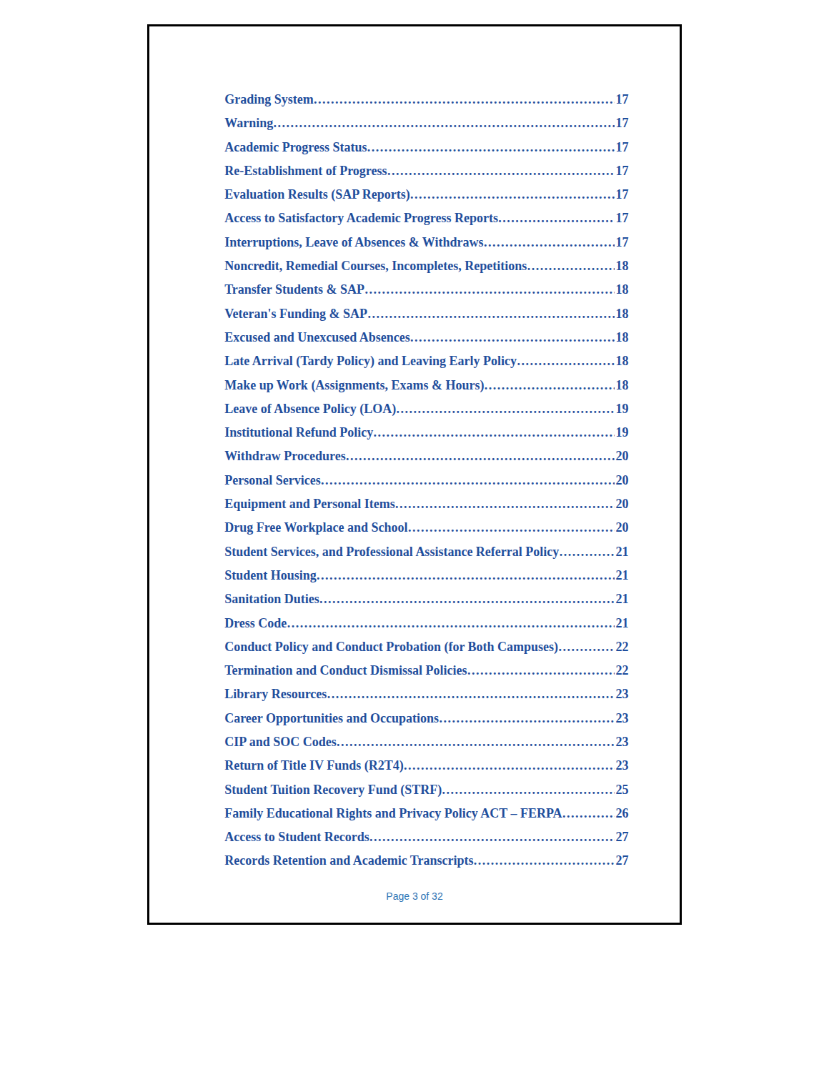Grading System..................................................................................... 17
Warning................................................................................................. 17
Academic Progress Status........................................................................ 17
Re-Establishment of Progress................................................................. 17
Evaluation Results (SAP Reports)............................................................. 17
Access to Satisfactory Academic Progress Reports..................................... 17
Interruptions, Leave of Absences & Withdraws......................................... 17
Noncredit, Remedial Courses, Incompletes, Repetitions........................... 18
Transfer Students & SAP......................................................................... 18
Veteran's Funding & SAP......................................................................... 18
Excused and Unexcused Absences............................................................. 18
Late Arrival (Tardy Policy) and Leaving Early Policy................................ 18
Make up Work (Assignments, Exams & Hours)....................................... 18
Leave of Absence Policy (LOA)..................................................................... 19
Institutional Refund Policy......................................................................... 19
Withdraw Procedures.............................................................................. 20
Personal Services................................................................................. 20
Equipment and Personal Items............................................................. 20
Drug Free Workplace and School............................................................. 20
Student Services, and Professional Assistance Referral Policy................... 21
Student Housing................................................................................. 21
Sanitation Duties................................................................................. 21
Dress Code............................................................................................. 21
Conduct Policy and Conduct Probation (for Both Campuses).................... 22
Termination and Conduct Dismissal Policies........................................... 22
Library Resources................................................................................. 23
Career Opportunities and Occupations................................................. 23
CIP and SOC Codes................................................................................. 23
Return of Title IV Funds (R2T4)................................................................. 23
Student Tuition Recovery Fund (STRF)..................................................... 25
Family Educational Rights and Privacy Policy ACT – FERPA..................... 26
Access to Student Records......................................................................... 27
Records Retention and Academic Transcripts......................................... 27
Page 3 of 32